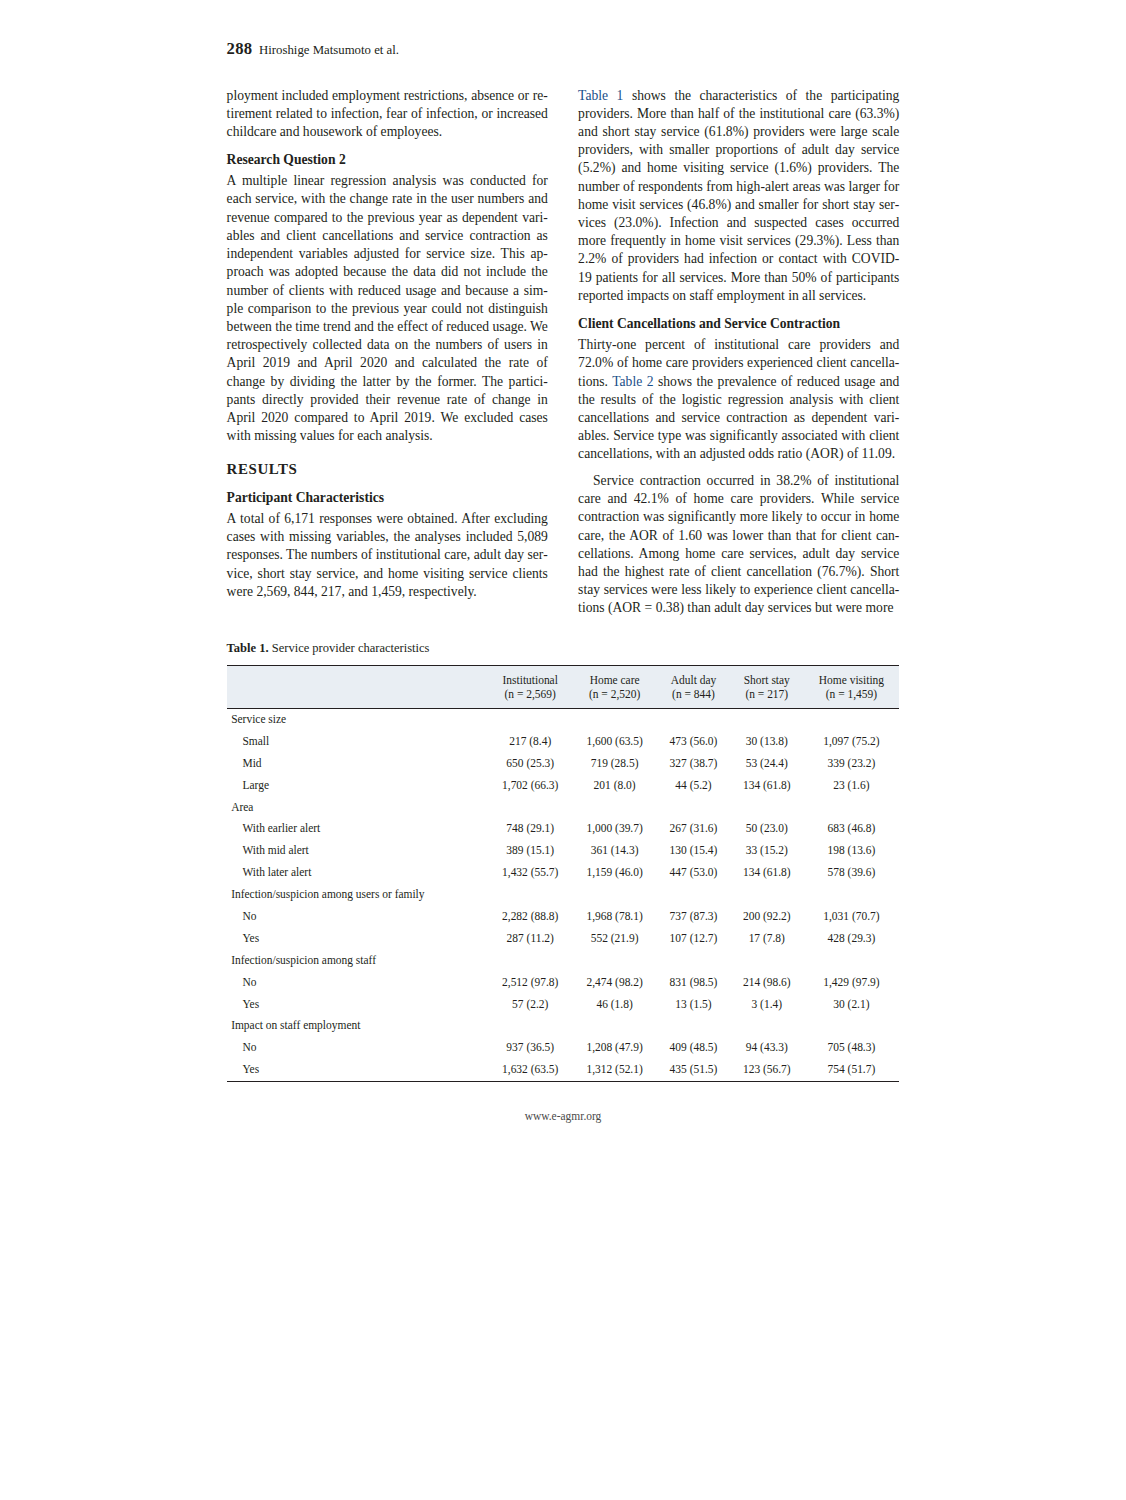288 Hiroshige Matsumoto et al.
ployment included employment restrictions, absence or retirement related to infection, fear of infection, or increased childcare and housework of employees.
Research Question 2
A multiple linear regression analysis was conducted for each service, with the change rate in the user numbers and revenue compared to the previous year as dependent variables and client cancellations and service contraction as independent variables adjusted for service size. This approach was adopted because the data did not include the number of clients with reduced usage and because a simple comparison to the previous year could not distinguish between the time trend and the effect of reduced usage. We retrospectively collected data on the numbers of users in April 2019 and April 2020 and calculated the rate of change by dividing the latter by the former. The participants directly provided their revenue rate of change in April 2020 compared to April 2019. We excluded cases with missing values for each analysis.
RESULTS
Participant Characteristics
A total of 6,171 responses were obtained. After excluding cases with missing variables, the analyses included 5,089 responses. The numbers of institutional care, adult day service, short stay service, and home visiting service clients were 2,569, 844, 217, and 1,459, respectively.
Table 1 shows the characteristics of the participating providers. More than half of the institutional care (63.3%) and short stay service (61.8%) providers were large scale providers, with smaller proportions of adult day service (5.2%) and home visiting service (1.6%) providers. The number of respondents from high-alert areas was larger for home visit services (46.8%) and smaller for short stay services (23.0%). Infection and suspected cases occurred more frequently in home visit services (29.3%). Less than 2.2% of providers had infection or contact with COVID-19 patients for all services. More than 50% of participants reported impacts on staff employment in all services.
Client Cancellations and Service Contraction
Thirty-one percent of institutional care providers and 72.0% of home care providers experienced client cancellations. Table 2 shows the prevalence of reduced usage and the results of the logistic regression analysis with client cancellations and service contraction as dependent variables. Service type was significantly associated with client cancellations, with an adjusted odds ratio (AOR) of 11.09.
Service contraction occurred in 38.2% of institutional care and 42.1% of home care providers. While service contraction was significantly more likely to occur in home care, the AOR of 1.60 was lower than that for client cancellations. Among home care services, adult day service had the highest rate of client cancellation (76.7%). Short stay services were less likely to experience client cancellations (AOR = 0.38) than adult day services but were more
Table 1. Service provider characteristics
| | Institutional (n = 2,569) | Home care (n = 2,520) | Adult day (n = 844) | Short stay (n = 217) | Home visiting (n = 1,459) |
| --- | --- | --- | --- | --- | --- |
| Service size | | | | | |
| Small | 217 (8.4) | 1,600 (63.5) | 473 (56.0) | 30 (13.8) | 1,097 (75.2) |
| Mid | 650 (25.3) | 719 (28.5) | 327 (38.7) | 53 (24.4) | 339 (23.2) |
| Large | 1,702 (66.3) | 201 (8.0) | 44 (5.2) | 134 (61.8) | 23 (1.6) |
| Area | | | | | |
| With earlier alert | 748 (29.1) | 1,000 (39.7) | 267 (31.6) | 50 (23.0) | 683 (46.8) |
| With mid alert | 389 (15.1) | 361 (14.3) | 130 (15.4) | 33 (15.2) | 198 (13.6) |
| With later alert | 1,432 (55.7) | 1,159 (46.0) | 447 (53.0) | 134 (61.8) | 578 (39.6) |
| Infection/suspicion among users or family | | | | | |
| No | 2,282 (88.8) | 1,968 (78.1) | 737 (87.3) | 200 (92.2) | 1,031 (70.7) |
| Yes | 287 (11.2) | 552 (21.9) | 107 (12.7) | 17 (7.8) | 428 (29.3) |
| Infection/suspicion among staff | | | | | |
| No | 2,512 (97.8) | 2,474 (98.2) | 831 (98.5) | 214 (98.6) | 1,429 (97.9) |
| Yes | 57 (2.2) | 46 (1.8) | 13 (1.5) | 3 (1.4) | 30 (2.1) |
| Impact on staff employment | | | | | |
| No | 937 (36.5) | 1,208 (47.9) | 409 (48.5) | 94 (43.3) | 705 (48.3) |
| Yes | 1,632 (63.5) | 1,312 (52.1) | 435 (51.5) | 123 (56.7) | 754 (51.7) |
www.e-agmr.org